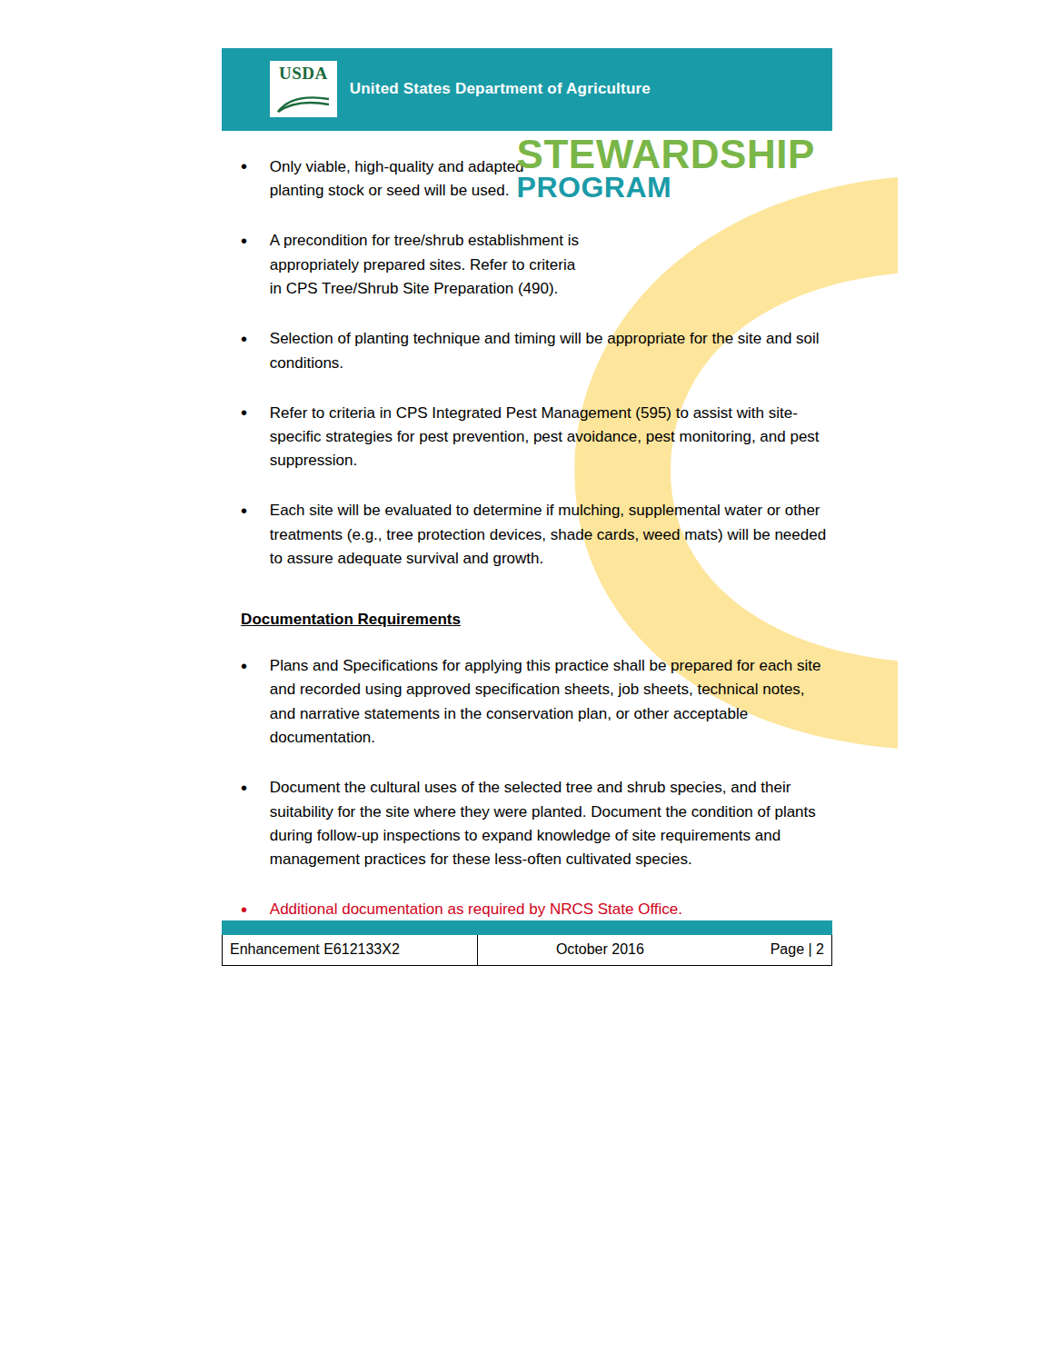USDA
United States Department of Agriculture
CONSERVATION
STEWARDSHIP
PROGRAM
Only viable, high-quality and adapted planting stock or seed will be used.
A precondition for tree/shrub establishment is appropriately prepared sites. Refer to criteria in CPS Tree/Shrub Site Preparation (490).
Selection of planting technique and timing will be appropriate for the site and soil conditions.
Refer to criteria in CPS Integrated Pest Management (595) to assist with site-specific strategies for pest prevention, pest avoidance, pest monitoring, and pest suppression.
Each site will be evaluated to determine if mulching, supplemental water or other treatments (e.g., tree protection devices, shade cards, weed mats) will be needed to assure adequate survival and growth.
Documentation Requirements
Plans and Specifications for applying this practice shall be prepared for each site and recorded using approved specification sheets, job sheets, technical notes, and narrative statements in the conservation plan, or other acceptable documentation.
Document the cultural uses of the selected tree and shrub species, and their suitability for the site where they were planted. Document the condition of plants during follow-up inspections to expand knowledge of site requirements and management practices for these less-often cultivated species.
Additional documentation as required by NRCS State Office.
Enhancement E612133X2
October 2016
Page | 2